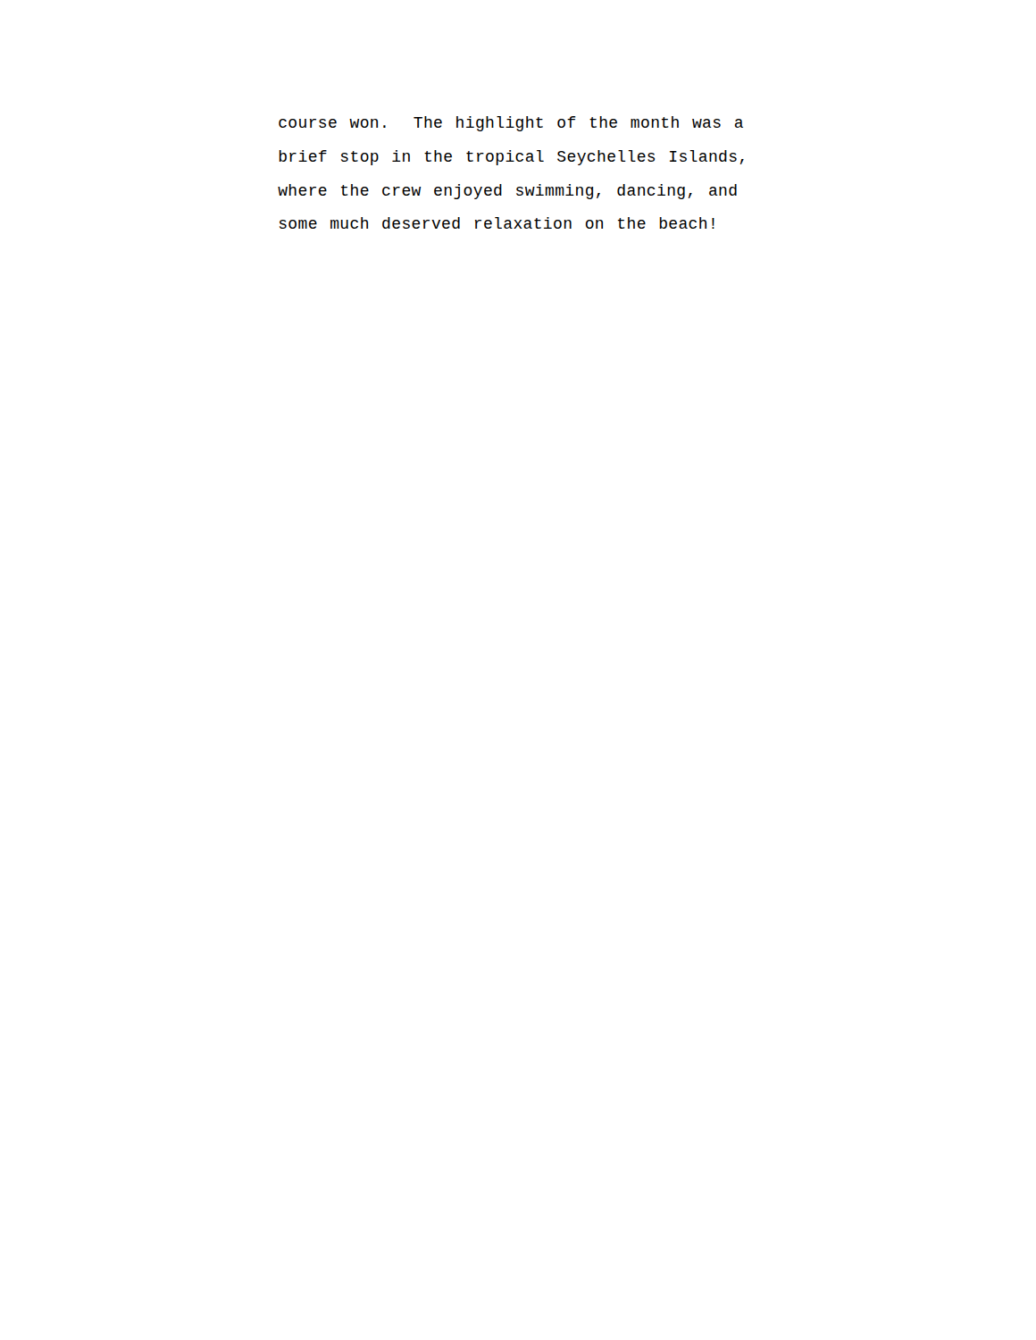course won. The highlight of the month was a brief stop in the tropical Seychelles Islands, where the crew enjoyed swimming, dancing, and some much deserved relaxation on the beach!